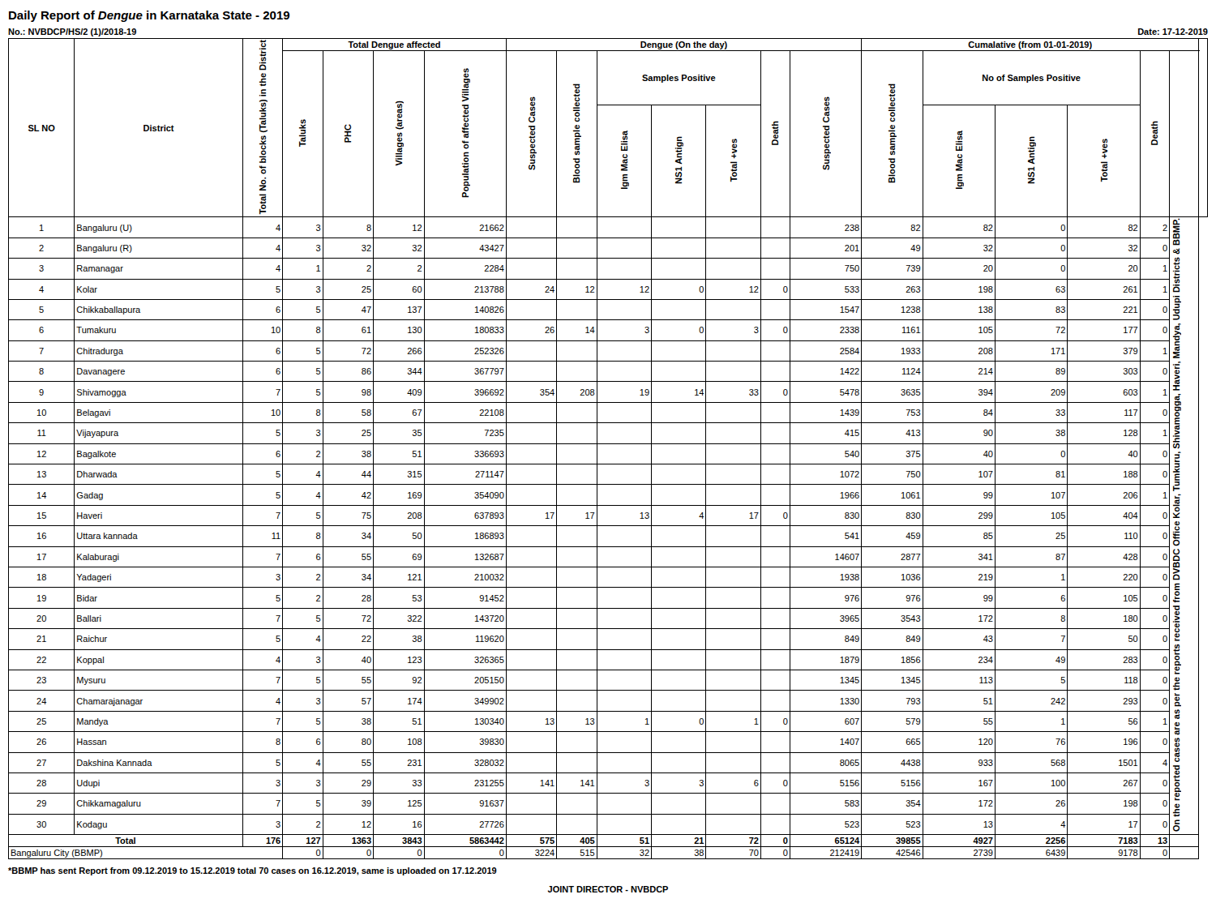Daily Report of Dengue in Karnataka State - 2019
No.: NVBDCP/HS/2 (1)/2018-19 Date: 17-12-2019
| SL NO | District | Total No. of blocks (Taluks) in the District | Total Dengue affected | Dengue (On the day) | Cumalative (from 01-01-2019) | |
| --- | --- | --- | --- | --- | --- | --- |
| Taluks | PHC | Villages (areas) | Population of affected Villages | Suspected Cases | Blood sample collected | Samples Positive | Death | Suspected Cases | Blood sample collected | No of Samples Positive | Death |
| Igm Mac Elisa | NS1 Antign | Total +ves | Igm Mac Elisa | NS1 Antign | Total +ves |
| 1 | Bangaluru (U) | 4 | 3 | 8 | 12 | 21662 | | | | | | | 238 | 82 | 82 | 0 | 82 | 2 | On the reported cases are as per the reports received from DVBDC Office Kolar, Tumkuru, Shivamogga, Haveri, Mandya, Udupi Districts & BBMP. |
| 2 | Bangaluru (R) | 4 | 3 | 32 | 32 | 43427 | | | | | | | 201 | 49 | 32 | 0 | 32 | 0 |
| 3 | Ramanagar | 4 | 1 | 2 | 2 | 2284 | | | | | | | 750 | 739 | 20 | 0 | 20 | 1 |
| 4 | Kolar | 5 | 3 | 25 | 60 | 213788 | 24 | 12 | 12 | 0 | 12 | 0 | 533 | 263 | 198 | 63 | 261 | 1 |
| 5 | Chikkaballapura | 6 | 5 | 47 | 137 | 140826 | | | | | | | 1547 | 1238 | 138 | 83 | 221 | 0 |
| 6 | Tumakuru | 10 | 8 | 61 | 130 | 180833 | 26 | 14 | 3 | 0 | 3 | 0 | 2338 | 1161 | 105 | 72 | 177 | 0 |
| 7 | Chitradurga | 6 | 5 | 72 | 266 | 252326 | | | | | | | 2584 | 1933 | 208 | 171 | 379 | 1 |
| 8 | Davanagere | 6 | 5 | 86 | 344 | 367797 | | | | | | | 1422 | 1124 | 214 | 89 | 303 | 0 |
| 9 | Shivamogga | 7 | 5 | 98 | 409 | 396692 | 354 | 208 | 19 | 14 | 33 | 0 | 5478 | 3635 | 394 | 209 | 603 | 1 |
| 10 | Belagavi | 10 | 8 | 58 | 67 | 22108 | | | | | | | 1439 | 753 | 84 | 33 | 117 | 0 |
| 11 | Vijayapura | 5 | 3 | 25 | 35 | 7235 | | | | | | | 415 | 413 | 90 | 38 | 128 | 1 |
| 12 | Bagalkote | 6 | 2 | 38 | 51 | 336693 | | | | | | | 540 | 375 | 40 | 0 | 40 | 0 |
| 13 | Dharwada | 5 | 4 | 44 | 315 | 271147 | | | | | | | 1072 | 750 | 107 | 81 | 188 | 0 |
| 14 | Gadag | 5 | 4 | 42 | 169 | 354090 | | | | | | | 1966 | 1061 | 99 | 107 | 206 | 1 |
| 15 | Haveri | 7 | 5 | 75 | 208 | 637893 | 17 | 17 | 13 | 4 | 17 | 0 | 830 | 830 | 299 | 105 | 404 | 0 |
| 16 | Uttara kannada | 11 | 8 | 34 | 50 | 186893 | | | | | | | 541 | 459 | 85 | 25 | 110 | 0 |
| 17 | Kalaburagi | 7 | 6 | 55 | 69 | 132687 | | | | | | | 14607 | 2877 | 341 | 87 | 428 | 0 |
| 18 | Yadageri | 3 | 2 | 34 | 121 | 210032 | | | | | | | 1938 | 1036 | 219 | 1 | 220 | 0 |
| 19 | Bidar | 5 | 2 | 28 | 53 | 91452 | | | | | | | 976 | 976 | 99 | 6 | 105 | 0 |
| 20 | Ballari | 7 | 5 | 72 | 322 | 143720 | | | | | | | 3965 | 3543 | 172 | 8 | 180 | 0 |
| 21 | Raichur | 5 | 4 | 22 | 38 | 119620 | | | | | | | 849 | 849 | 43 | 7 | 50 | 0 |
| 22 | Koppal | 4 | 3 | 40 | 123 | 326365 | | | | | | | 1879 | 1856 | 234 | 49 | 283 | 0 |
| 23 | Mysuru | 7 | 5 | 55 | 92 | 205150 | | | | | | | 1345 | 1345 | 113 | 5 | 118 | 0 |
| 24 | Chamarajanagar | 4 | 3 | 57 | 174 | 349902 | | | | | | | 1330 | 793 | 51 | 242 | 293 | 0 |
| 25 | Mandya | 7 | 5 | 38 | 51 | 130340 | 13 | 13 | 1 | 0 | 1 | 0 | 607 | 579 | 55 | 1 | 56 | 1 |
| 26 | Hassan | 8 | 6 | 80 | 108 | 39830 | | | | | | | 1407 | 665 | 120 | 76 | 196 | 0 |
| 27 | Dakshina Kannada | 5 | 4 | 55 | 231 | 328032 | | | | | | | 8065 | 4438 | 933 | 568 | 1501 | 4 |
| 28 | Udupi | 3 | 3 | 29 | 33 | 231255 | 141 | 141 | 3 | 3 | 6 | 0 | 5156 | 5156 | 167 | 100 | 267 | 0 |
| 29 | Chikkamagaluru | 7 | 5 | 39 | 125 | 91637 | | | | | | | 583 | 354 | 172 | 26 | 198 | 0 |
| 30 | Kodagu | 3 | 2 | 12 | 16 | 27726 | | | | | | | 523 | 523 | 13 | 4 | 17 | 0 |
| Total | 176 | 127 | 1363 | 3843 | 5863442 | 575 | 405 | 51 | 21 | 72 | 0 | 65124 | 39855 | 4927 | 2256 | 7183 | 13 | |
| Bangaluru City (BBMP) | 0 | 0 | 0 | 0 | 3224 | 515 | 32 | 38 | 70 | 0 | 212419 | 42546 | 2739 | 6439 | 9178 | 0 | |
*BBMP has sent Report from 09.12.2019 to 15.12.2019 total 70 cases on 16.12.2019, same is uploaded on 17.12.2019
JOINT DIRECTOR - NVBDCP